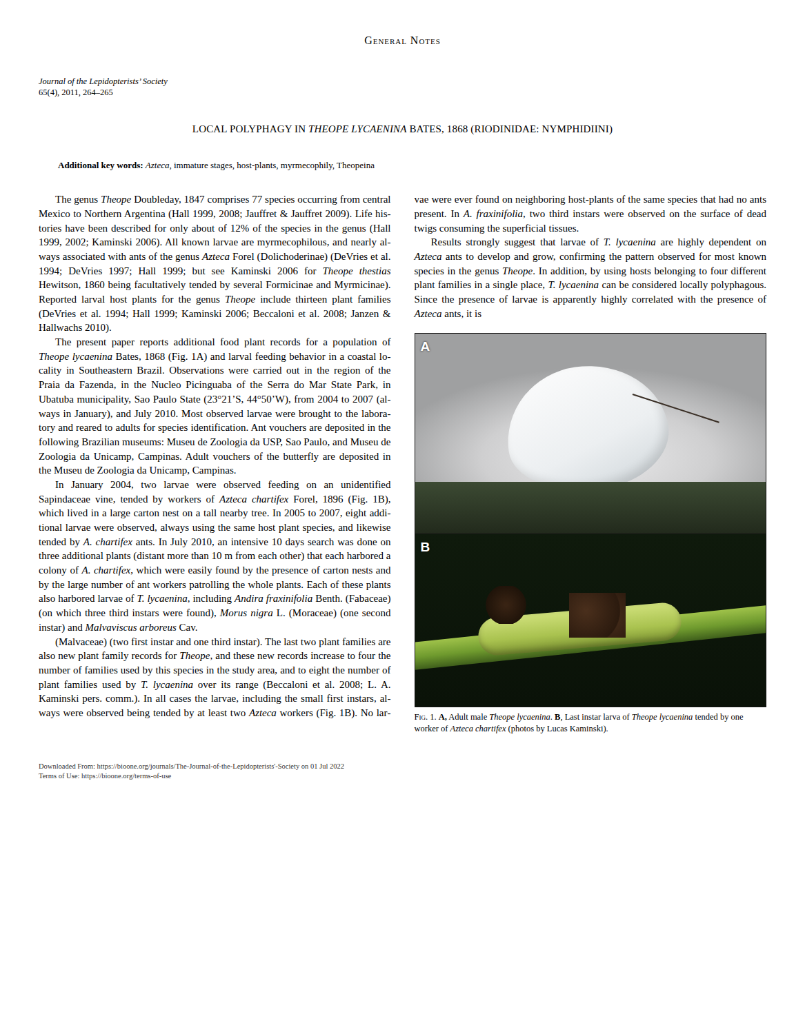General Notes
Journal of the Lepidopterists’ Society
65(4), 2011, 264–265
LOCAL POLYPHAGY IN THEOPE LYCAENINA BATES, 1868 (RIODINIDAE: NYMPHIDIINI)
Additional key words: Azteca, immature stages, host-plants, myrmecophily, Theopeina
The genus Theope Doubleday, 1847 comprises 77 species occurring from central Mexico to Northern Argentina (Hall 1999, 2008; Jauffret & Jauffret 2009). Life histories have been described for only about of 12% of the species in the genus (Hall 1999, 2002; Kaminski 2006). All known larvae are myrmecophilous, and nearly always associated with ants of the genus Azteca Forel (Dolichoderinae) (DeVries et al. 1994; DeVries 1997; Hall 1999; but see Kaminski 2006 for Theope thestias Hewitson, 1860 being facultatively tended by several Formicinae and Myrmicinae). Reported larval host plants for the genus Theope include thirteen plant families (DeVries et al. 1994; Hall 1999; Kaminski 2006; Beccaloni et al. 2008; Janzen & Hallwachs 2010).
The present paper reports additional food plant records for a population of Theope lycaenina Bates, 1868 (Fig. 1A) and larval feeding behavior in a coastal locality in Southeastern Brazil. Observations were carried out in the region of the Praia da Fazenda, in the Nucleo Picinguaba of the Serra do Mar State Park, in Ubatuba municipality, Sao Paulo State (23°21’S, 44°50’W), from 2004 to 2007 (always in January), and July 2010. Most observed larvae were brought to the laboratory and reared to adults for species identification. Ant vouchers are deposited in the following Brazilian museums: Museu de Zoologia da USP, Sao Paulo, and Museu de Zoologia da Unicamp, Campinas. Adult vouchers of the butterfly are deposited in the Museu de Zoologia da Unicamp, Campinas.
In January 2004, two larvae were observed feeding on an unidentified Sapindaceae vine, tended by workers of Azteca chartifex Forel, 1896 (Fig. 1B), which lived in a large carton nest on a tall nearby tree. In 2005 to 2007, eight additional larvae were observed, always using the same host plant species, and likewise tended by A. chartifex ants. In July 2010, an intensive 10 days search was done on three additional plants (distant more than 10 m from each other) that each harbored a colony of A. chartifex, which were easily found by the presence of carton nests and by the large number of ant workers patrolling the whole plants. Each of these plants also harbored larvae of T. lycaenina, including Andira fraxinifolia Benth. (Fabaceae) (on which three third instars were found), Morus nigra L. (Moraceae) (one second instar) and Malvaviscus arboreus Cav.
(Malvaceae) (two first instar and one third instar). The last two plant families are also new plant family records for Theope, and these new records increase to four the number of families used by this species in the study area, and to eight the number of plant families used by T. lycaenina over its range (Beccaloni et al. 2008; L. A. Kaminski pers. comm.). In all cases the larvae, including the small first instars, always were observed being tended by at least two Azteca workers (Fig. 1B). No larvae were ever found on neighboring host-plants of the same species that had no ants present. In A. fraxinifolia, two third instars were observed on the surface of dead twigs consuming the superficial tissues.
Results strongly suggest that larvae of T. lycaenina are highly dependent on Azteca ants to develop and grow, confirming the pattern observed for most known species in the genus Theope. In addition, by using hosts belonging to four different plant families in a single place, T. lycaenina can be considered locally polyphagous. Since the presence of larvae is apparently highly correlated with the presence of Azteca ants, it is
A
B
Fig. 1. A, Adult male Theope lycaenina. B, Last instar larva of Theope lycaenina tended by one worker of Azteca chartifex (photos by Lucas Kaminski).
Downloaded From: https://bioone.org/journals/The-Journal-of-the-Lepidopterists'-Society on 01 Jul 2022
Terms of Use: https://bioone.org/terms-of-use